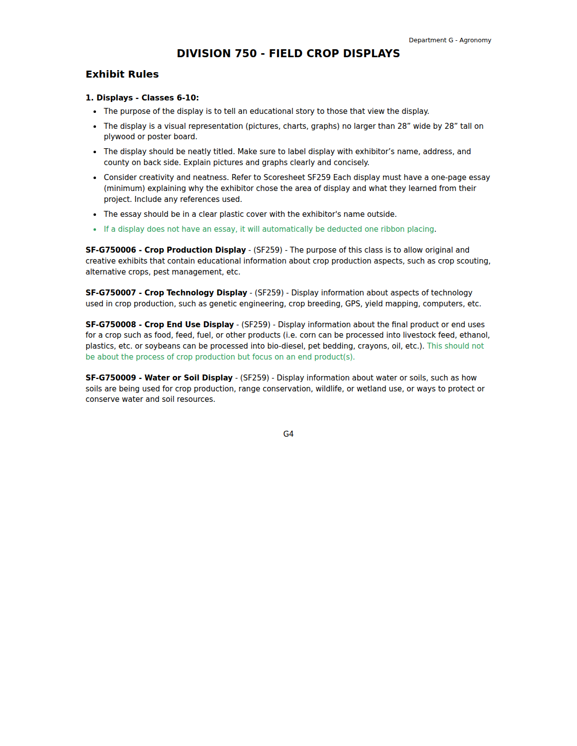Department G - Agronomy
DIVISION 750 - FIELD CROP DISPLAYS
Exhibit Rules
1. Displays - Classes 6-10:
The purpose of the display is to tell an educational story to those that view the display.
The display is a visual representation (pictures, charts, graphs) no larger than 28” wide by 28” tall on plywood or poster board.
The display should be neatly titled. Make sure to label display with exhibitor’s name, address, and county on back side. Explain pictures and graphs clearly and concisely.
Consider creativity and neatness. Refer to Scoresheet SF259 Each display must have a one-page essay (minimum) explaining why the exhibitor chose the area of display and what they learned from their project. Include any references used.
The essay should be in a clear plastic cover with the exhibitor's name outside.
If a display does not have an essay, it will automatically be deducted one ribbon placing.
SF-G750006 - Crop Production Display - (SF259) - The purpose of this class is to allow original and creative exhibits that contain educational information about crop production aspects, such as crop scouting, alternative crops, pest management, etc.
SF-G750007 - Crop Technology Display - (SF259) - Display information about aspects of technology used in crop production, such as genetic engineering, crop breeding, GPS, yield mapping, computers, etc.
SF-G750008 - Crop End Use Display - (SF259) - Display information about the final product or end uses for a crop such as food, feed, fuel, or other products (i.e. corn can be processed into livestock feed, ethanol, plastics, etc. or soybeans can be processed into bio-diesel, pet bedding, crayons, oil, etc.). This should not be about the process of crop production but focus on an end product(s).
SF-G750009 - Water or Soil Display - (SF259) - Display information about water or soils, such as how soils are being used for crop production, range conservation, wildlife, or wetland use, or ways to protect or conserve water and soil resources.
G4